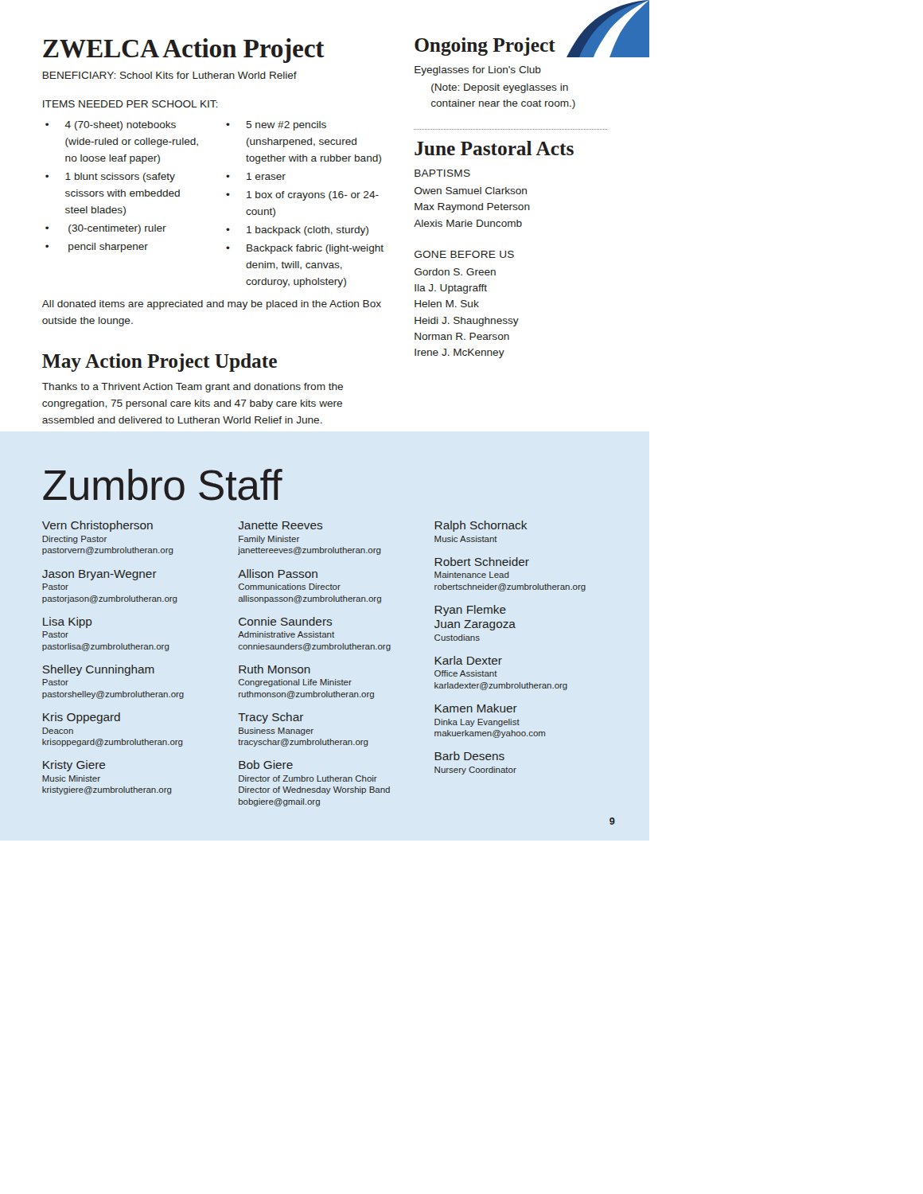ZWELCA Action Project
BENEFICIARY: School Kits for Lutheran World Relief
ITEMS NEEDED PER SCHOOL KIT:
4 (70-sheet) notebooks (wide-ruled or college-ruled, no loose leaf paper)
1 blunt scissors (safety scissors with embedded steel blades)
(30-centimeter) ruler
pencil sharpener
5 new #2 pencils (unsharpened, secured together with a rubber band)
1 eraser
1 box of crayons (16- or 24-count)
1 backpack (cloth, sturdy)
Backpack fabric (light-weight denim, twill, canvas, corduroy, upholstery)
All donated items are appreciated and may be placed in the Action Box outside the lounge.
May Action Project Update
Thanks to a Thrivent Action Team grant and donations from the congregation, 75 personal care kits and 47 baby care kits were assembled and delivered to Lutheran World Relief in June.
Ongoing Project
Eyeglasses for Lion's Club
(Note: Deposit eyeglasses in container near the coat room.)
June Pastoral Acts
BAPTISMS
Owen Samuel Clarkson
Max Raymond Peterson
Alexis Marie Duncomb
GONE BEFORE US
Gordon S. Green
Ila J. Uptagrafft
Helen M. Suk
Heidi J. Shaughnessy
Norman R. Pearson
Irene J. McKenney
Zumbro Staff
Vern Christopherson
Directing Pastor
pastorvern@zumbrolutheran.org
Jason Bryan-Wegner
Pastor
pastorjason@zumbrolutheran.org
Lisa Kipp
Pastor
pastorlisa@zumbrolutheran.org
Shelley Cunningham
Pastor
pastorshelley@zumbrolutheran.org
Kris Oppegard
Deacon
krisoppegard@zumbrolutheran.org
Kristy Giere
Music Minister
kristygiere@zumbrolutheran.org
Janette Reeves
Family Minister
janettereeves@zumbrolutheran.org
Allison Passon
Communications Director
allisonpasson@zumbrolutheran.org
Connie Saunders
Administrative Assistant
conniesaunders@zumbrolutheran.org
Ruth Monson
Congregational Life Minister
ruthmonson@zumbrolutheran.org
Tracy Schar
Business Manager
tracyschar@zumbrolutheran.org
Bob Giere
Director of Zumbro Lutheran Choir
Director of Wednesday Worship Band
bobgiere@gmail.org
Ralph Schornack
Music Assistant
Robert Schneider
Maintenance Lead
robertschneider@zumbrolutheran.org
Ryan Flemke
Juan Zaragoza
Custodians
Karla Dexter
Office Assistant
karladexter@zumbrolutheran.org
Kamen Makuer
Dinka Lay Evangelist
makuerkamen@yahoo.com
Barb Desens
Nursery Coordinator
9